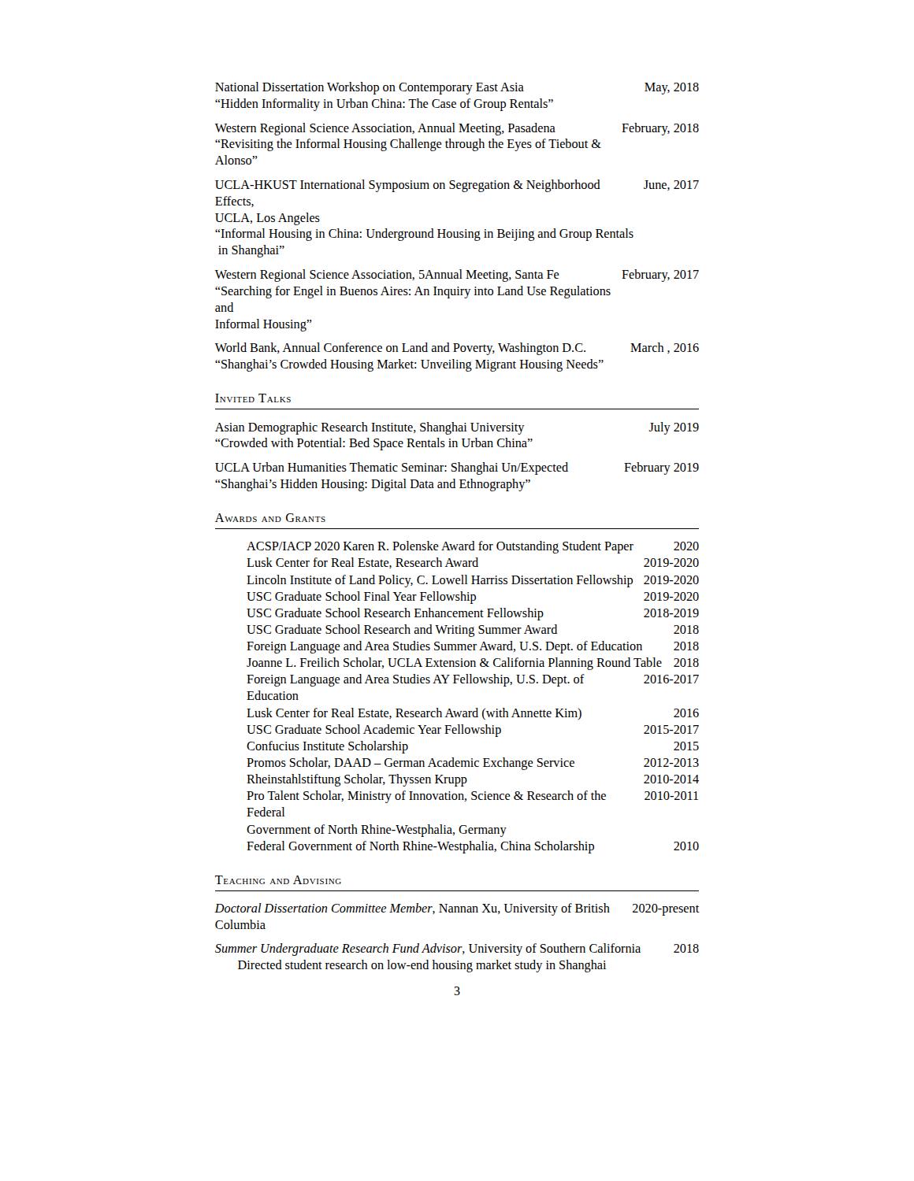National Dissertation Workshop on Contemporary East Asia “Hidden Informality in Urban China: The Case of Group Rentals”
May, 2018
Western Regional Science Association, Annual Meeting, Pasadena “Revisiting the Informal Housing Challenge through the Eyes of Tiebout & Alonso”
February, 2018
UCLA-HKUST International Symposium on Segregation & Neighborhood Effects, UCLA, Los Angeles “Informal Housing in China: Underground Housing in Beijing and Group Rentals in Shanghai”
June, 2017
Western Regional Science Association, 5Annual Meeting, Santa Fe “Searching for Engel in Buenos Aires: An Inquiry into Land Use Regulations and Informal Housing”
February, 2017
World Bank, Annual Conference on Land and Poverty, Washington D.C. “Shanghai’s Crowded Housing Market: Unveiling Migrant Housing Needs”
March , 2016
Invited Talks
Asian Demographic Research Institute, Shanghai University “Crowded with Potential: Bed Space Rentals in Urban China”
July 2019
UCLA Urban Humanities Thematic Seminar: Shanghai Un/Expected “Shanghai’s Hidden Housing: Digital Data and Ethnography”
February 2019
Awards and Grants
ACSP/IACP 2020 Karen R. Polenske Award for Outstanding Student Paper 2020
Lusk Center for Real Estate, Research Award 2019-2020
Lincoln Institute of Land Policy, C. Lowell Harriss Dissertation Fellowship 2019-2020
USC Graduate School Final Year Fellowship 2019-2020
USC Graduate School Research Enhancement Fellowship 2018-2019
USC Graduate School Research and Writing Summer Award 2018
Foreign Language and Area Studies Summer Award, U.S. Dept. of Education 2018
Joanne L. Freilich Scholar, UCLA Extension & California Planning Round Table 2018
Foreign Language and Area Studies AY Fellowship, U.S. Dept. of Education 2016-2017
Lusk Center for Real Estate, Research Award (with Annette Kim) 2016
USC Graduate School Academic Year Fellowship 2015-2017
Confucius Institute Scholarship 2015
Promos Scholar, DAAD – German Academic Exchange Service 2012-2013
Rheinstahlstiftung Scholar, Thyssen Krupp 2010-2014
Pro Talent Scholar, Ministry of Innovation, Science & Research of the Federal 2010-2011
Government of North Rhine-Westphalia, Germany
Federal Government of North Rhine-Westphalia, China Scholarship 2010
Teaching and Advising
Doctoral Dissertation Committee Member, Nannan Xu, University of British Columbia
2020-present
Summer Undergraduate Research Fund Advisor, University of Southern California
2018
Directed student research on low-end housing market study in Shanghai
3